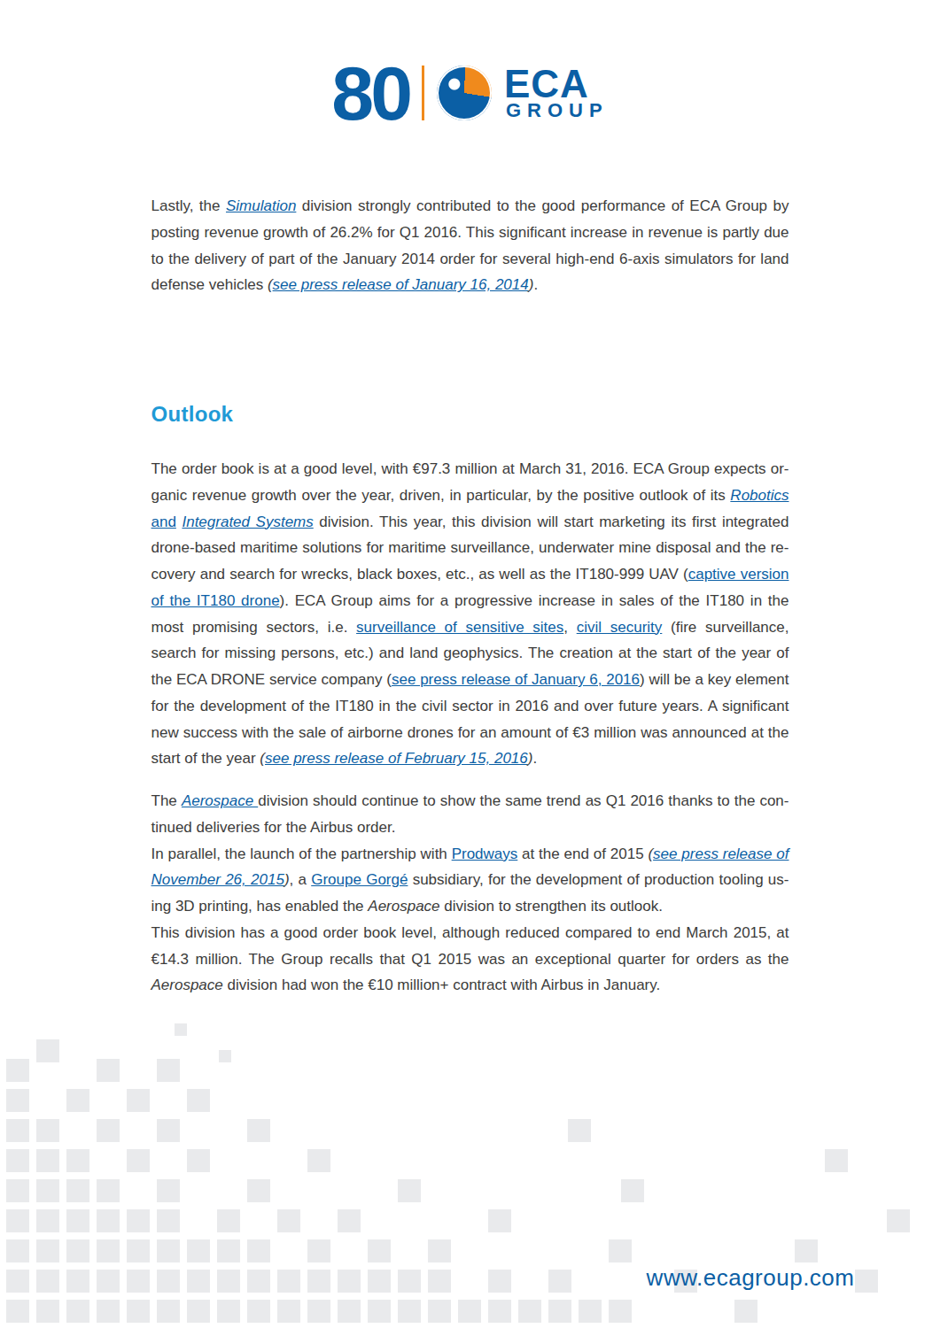80 ECA
GROUP
Lastly, the Simulation division strongly contributed to the good performance of ECA Group by posting revenue growth of 26.2% for Q1 2016. This significant increase in revenue is partly due to the delivery of part of the January 2014 order for several high-end 6-axis simulators for land defense vehicles (see press release of January 16, 2014).
Outlook
The order book is at a good level, with €97.3 million at March 31, 2016. ECA Group expects organic revenue growth over the year, driven, in particular, by the positive outlook of its Robotics and Integrated Systems division. This year, this division will start marketing its first integrated drone-based maritime solutions for maritime surveillance, underwater mine disposal and the recovery and search for wrecks, black boxes, etc., as well as the IT180-999 UAV (captive version of the IT180 drone). ECA Group aims for a progressive increase in sales of the IT180 in the most promising sectors, i.e. surveillance of sensitive sites, civil security (fire surveillance, search for missing persons, etc.) and land geophysics. The creation at the start of the year of the ECA DRONE service company (see press release of January 6, 2016) will be a key element for the development of the IT180 in the civil sector in 2016 and over future years. A significant new success with the sale of airborne drones for an amount of €3 million was announced at the start of the year (see press release of February 15, 2016).
The Aerospace division should continue to show the same trend as Q1 2016 thanks to the continued deliveries for the Airbus order.
In parallel, the launch of the partnership with Prodways at the end of 2015 (see press release of November 26, 2015), a Groupe Gorgé subsidiary, for the development of production tooling using 3D printing, has enabled the Aerospace division to strengthen its outlook.
This division has a good order book level, although reduced compared to end March 2015, at €14.3 million. The Group recalls that Q1 2015 was an exceptional quarter for orders as the Aerospace division had won the €10 million+ contract with Airbus in January.
www.ecagroup.com